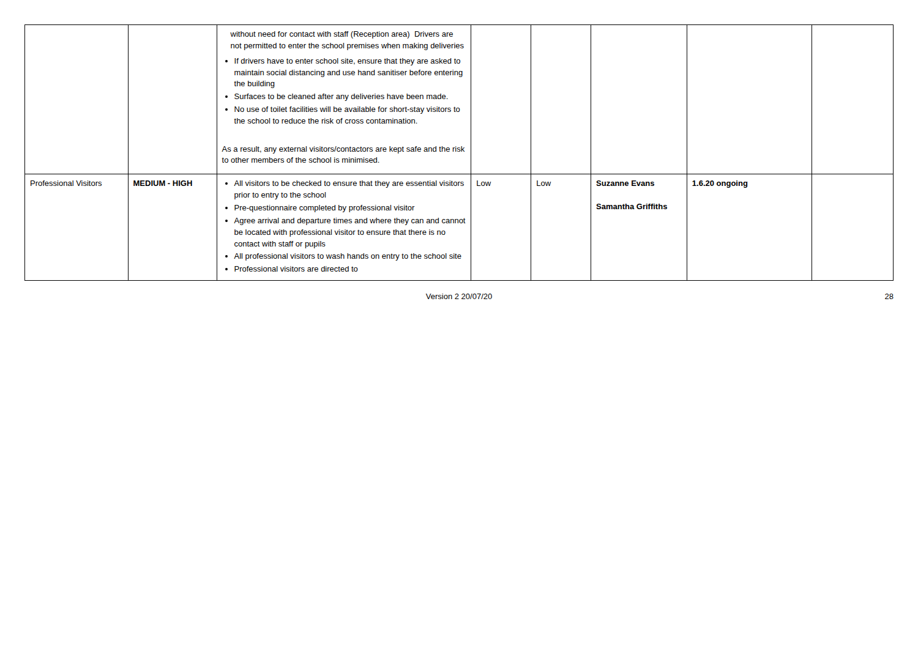| | | without need for contact with staff (Reception area) Drivers are not permitted to enter the school premises when making deliveries If drivers have to enter school site, ensure that they are asked to maintain social distancing and use hand sanitiser before entering the building Surfaces to be cleaned after any deliveries have been made. No use of toilet facilities will be available for short-stay visitors to the school to reduce the risk of cross contamination. As a result, any external visitors/contactors are kept safe and the risk to other members of the school is minimised. | | | | | |
| Professional Visitors | MEDIUM - HIGH | All visitors to be checked to ensure that they are essential visitors prior to entry to the school Pre-questionnaire completed by professional visitor Agree arrival and departure times and where they can and cannot be located with professional visitor to ensure that there is no contact with staff or pupils All professional visitors to wash hands on entry to the school site Professional visitors are directed to | Low | Low | Suzanne Evans Samantha Griffiths | 1.6.20 ongoing | |
Version 2 20/07/20 28